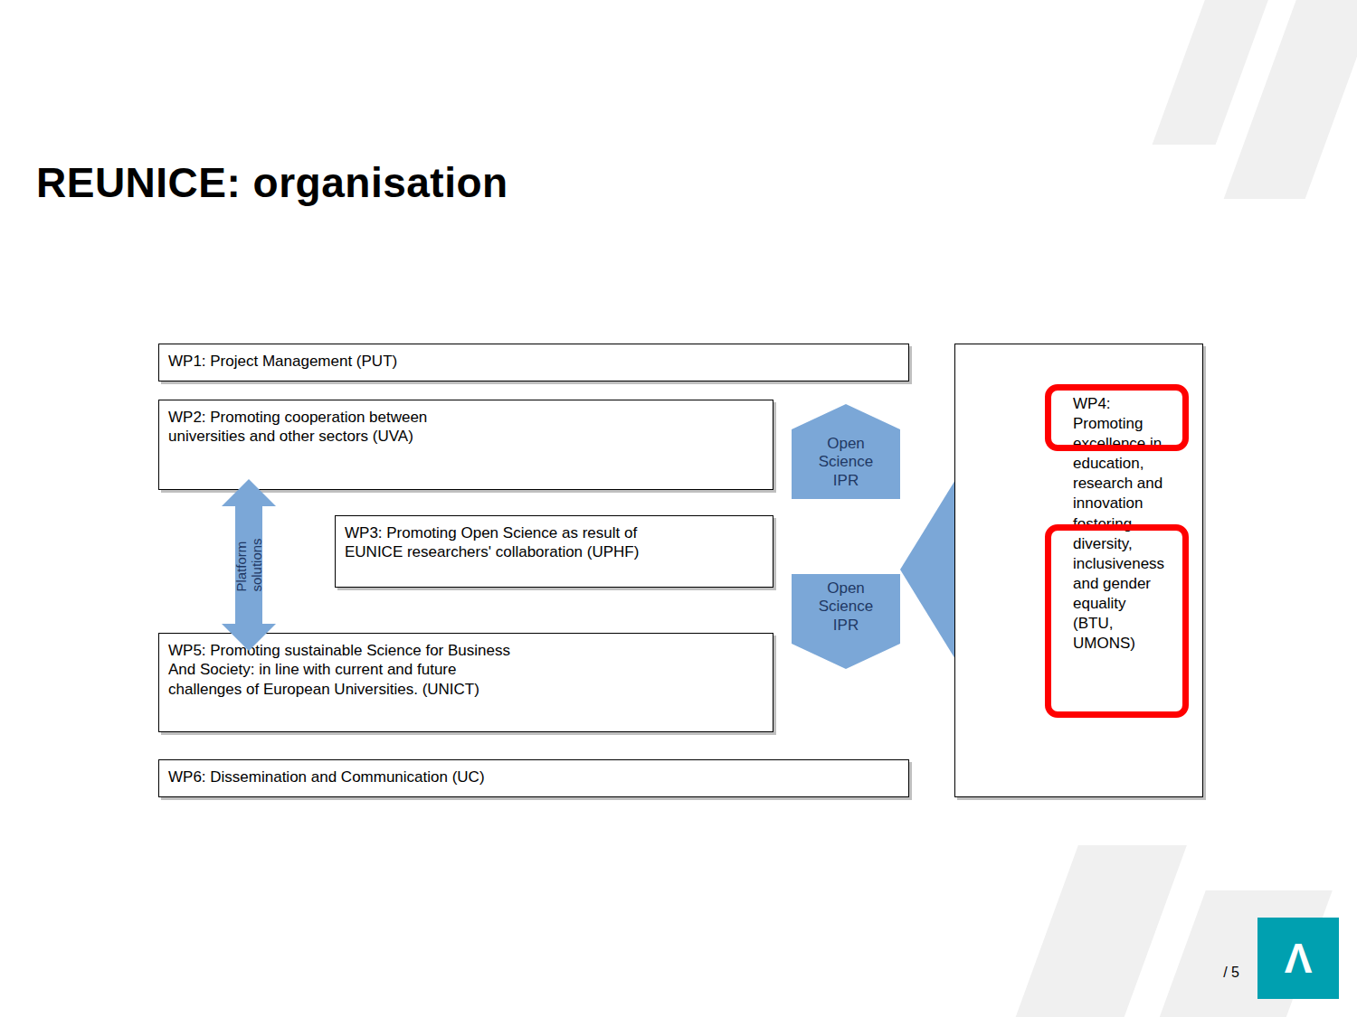REUNICE: organisation
WP1: Project Management (PUT)
WP2: Promoting cooperation between
universities and other sectors (UVA)
WP3: Promoting Open Science as result of
EUNICE researchers' collaboration (UPHF)
WP5: Promoting sustainable Science for Business
And Society: in line with current and future
challenges of European Universities. (UNICT)
WP6: Dissemination and Communication (UC)
Platform
solutions
Open
Science
IPR
Open
Science
IPR
Strategies Brains Talents Inclusiveness
WP4:
Promoting
excellence in
education,
research and
innovation
fostering
diversity,
inclusiveness
and gender
equality
(BTU,
UMONS)
/ 5
Λ